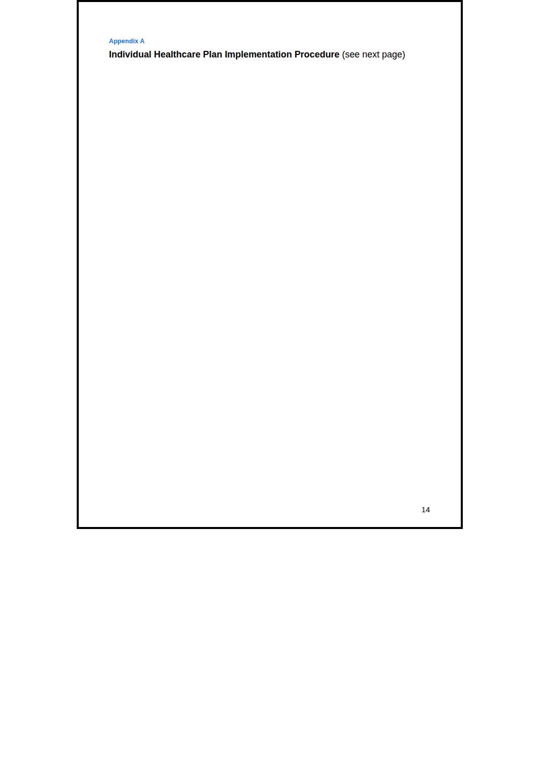Appendix A
Individual Healthcare Plan Implementation Procedure (see next page)
14